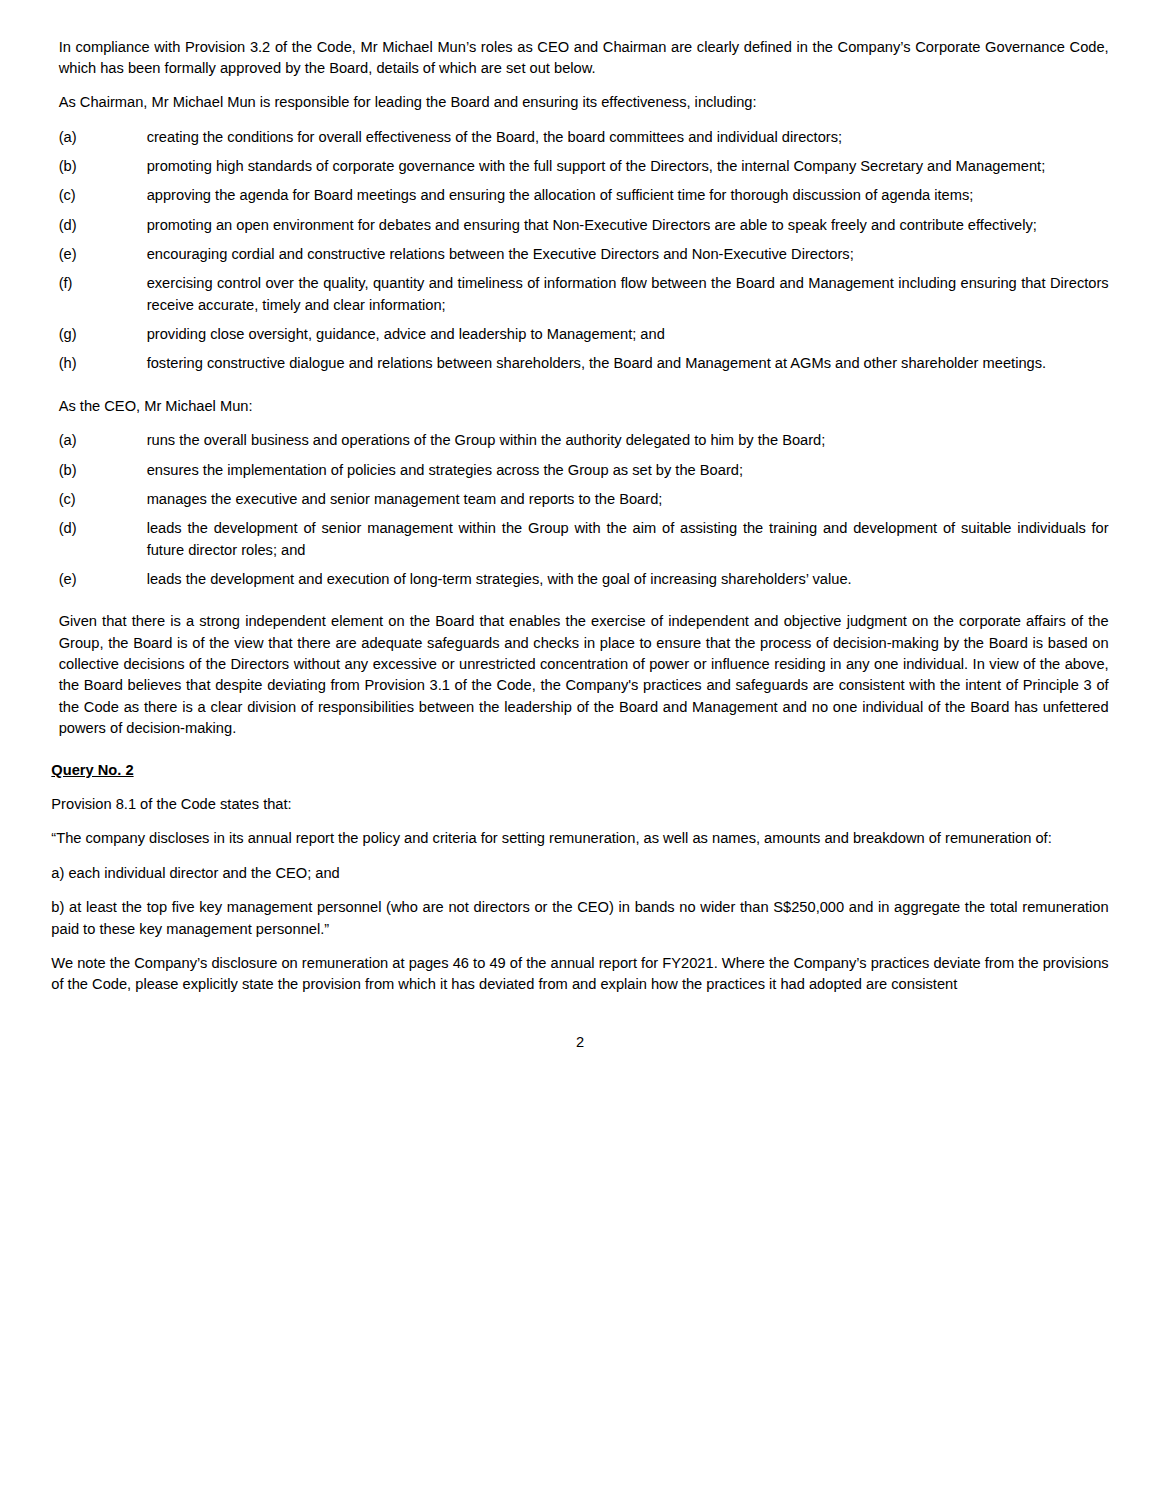In compliance with Provision 3.2 of the Code, Mr Michael Mun’s roles as CEO and Chairman are clearly defined in the Company’s Corporate Governance Code, which has been formally approved by the Board, details of which are set out below.
As Chairman, Mr Michael Mun is responsible for leading the Board and ensuring its effectiveness, including:
| (a) | creating the conditions for overall effectiveness of the Board, the board committees and individual directors; |
| (b) | promoting high standards of corporate governance with the full support of the Directors, the internal Company Secretary and Management; |
| (c) | approving the agenda for Board meetings and ensuring the allocation of sufficient time for thorough discussion of agenda items; |
| (d) | promoting an open environment for debates and ensuring that Non-Executive Directors are able to speak freely and contribute effectively; |
| (e) | encouraging cordial and constructive relations between the Executive Directors and Non-Executive Directors; |
| (f) | exercising control over the quality, quantity and timeliness of information flow between the Board and Management including ensuring that Directors receive accurate, timely and clear information; |
| (g) | providing close oversight, guidance, advice and leadership to Management; and |
| (h) | fostering constructive dialogue and relations between shareholders, the Board and Management at AGMs and other shareholder meetings. |
As the CEO, Mr Michael Mun:
| (a) | runs the overall business and operations of the Group within the authority delegated to him by the Board; |
| (b) | ensures the implementation of policies and strategies across the Group as set by the Board; |
| (c) | manages the executive and senior management team and reports to the Board; |
| (d) | leads the development of senior management within the Group with the aim of assisting the training and development of suitable individuals for future director roles; and |
| (e) | leads the development and execution of long-term strategies, with the goal of increasing shareholders’ value. |
Given that there is a strong independent element on the Board that enables the exercise of independent and objective judgment on the corporate affairs of the Group, the Board is of the view that there are adequate safeguards and checks in place to ensure that the process of decision-making by the Board is based on collective decisions of the Directors without any excessive or unrestricted concentration of power or influence residing in any one individual. In view of the above, the Board believes that despite deviating from Provision 3.1 of the Code, the Company's practices and safeguards are consistent with the intent of Principle 3 of the Code as there is a clear division of responsibilities between the leadership of the Board and Management and no one individual of the Board has unfettered powers of decision-making.
Query No. 2
Provision 8.1 of the Code states that:
“The company discloses in its annual report the policy and criteria for setting remuneration, as well as names, amounts and breakdown of remuneration of:
a) each individual director and the CEO; and
b) at least the top five key management personnel (who are not directors or the CEO) in bands no wider than S$250,000 and in aggregate the total remuneration paid to these key management personnel.”
We note the Company’s disclosure on remuneration at pages 46 to 49 of the annual report for FY2021. Where the Company’s practices deviate from the provisions of the Code, please explicitly state the provision from which it has deviated from and explain how the practices it had adopted are consistent
2